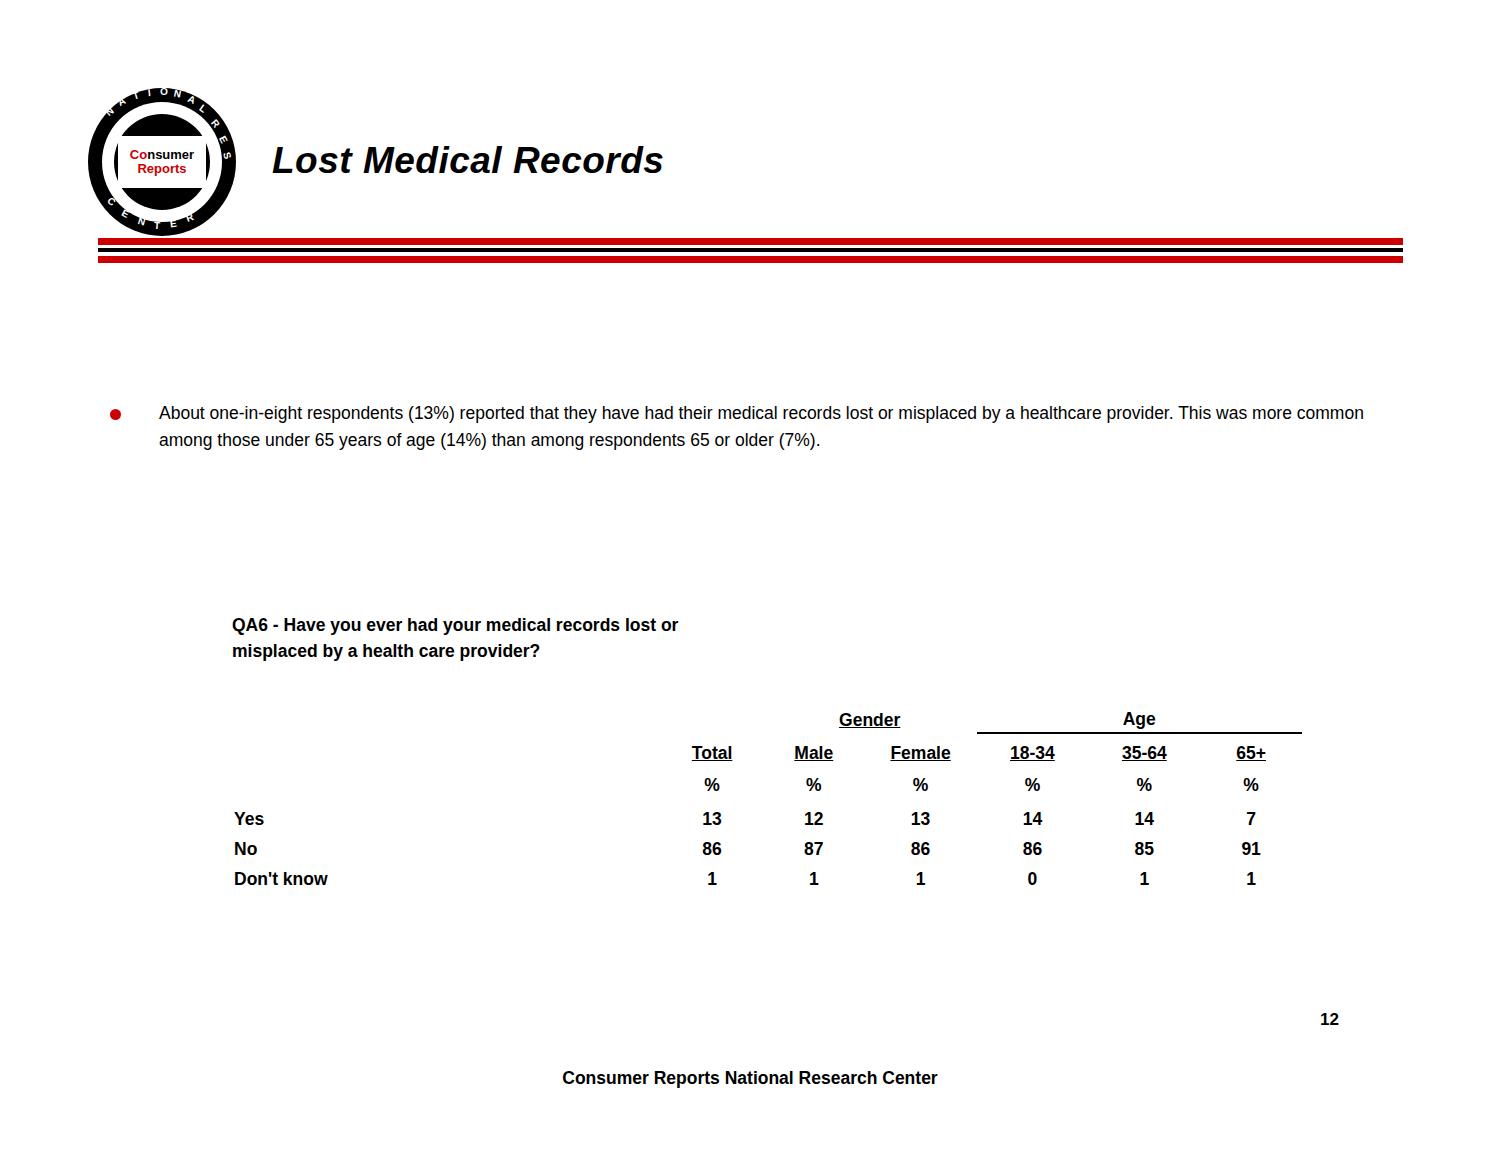Consumer
Reports
N A T I O N A L R E S C E N T E R
Lost Medical Records
About one-in-eight respondents (13%) reported that they have had their medical records lost or misplaced by a healthcare provider. This was more common among those under 65 years of age (14%) than among respondents 65 or older (7%).
QA6 - Have you ever had your medical records lost or
misplaced by a health care provider?
| | | Gender | Age |
| | Total | Male | Female | 18-34 | 35-64 | 65+ |
| | % | % | % | % | % | % |
| Yes | 13 | 12 | 13 | 14 | 14 | 7 |
| No | 86 | 87 | 86 | 86 | 85 | 91 |
| Don't know | 1 | 1 | 1 | 0 | 1 | 1 |
12
Consumer Reports National Research Center